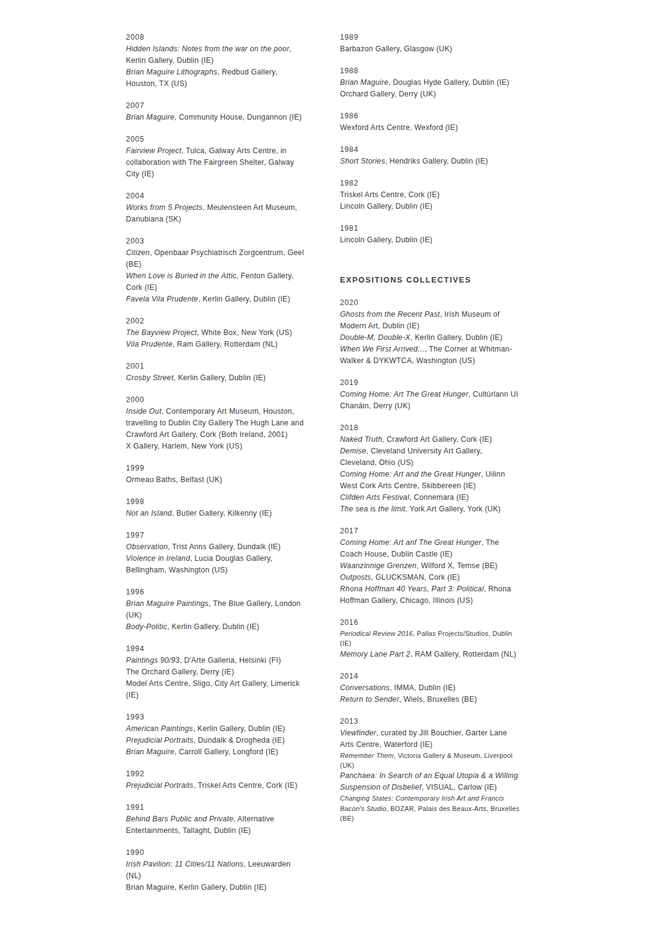2008
Hidden Islands: Notes from the war on the poor, Kerlin Gallery, Dublin (IE)
Brian Maguire Lithographs, Redbud Gallery, Houston, TX (US)
2007
Brian Maguire, Community House, Dungannon (IE)
2005
Fairview Project, Tulca, Galway Arts Centre, in collaboration with The Fairgreen Shelter, Galway City (IE)
2004
Works from 5 Projects, Meulensteen Art Museum, Danubiana (SK)
2003
Citizen, Openbaar Psychiatrisch Zorgcentrum, Geel (BE)
When Love is Buried in the Attic, Fenton Gallery, Cork (IE)
Favela Vila Prudente, Kerlin Gallery, Dublin (IE)
2002
The Bayview Project, White Box, New York (US)
Vila Prudente, Ram Gallery, Rotterdam (NL)
2001
Crosby Street, Kerlin Gallery, Dublin (IE)
2000
Inside Out, Contemporary Art Museum, Houston, travelling to Dublin City Gallery The Hugh Lane and Crawford Art Gallery, Cork (Both Ireland, 2001)
X Gallery, Harlem, New York (US)
1999
Ormeau Baths, Belfast (UK)
1998
Not an Island, Butler Gallery, Kilkenny (IE)
1997
Observation, Trist Anns Gallery, Dundalk (IE)
Violence in Ireland, Lucia Douglas Gallery, Bellingham, Washington (US)
1996
Brian Maguire Paintings, The Blue Gallery, London (UK)
Body-Politic, Kerlin Gallery, Dublin (IE)
1994
Paintings 90/93, D'Arte Galleria, Helsinki (FI)
The Orchard Gallery, Derry (IE)
Model Arts Centre, Sligo, City Art Gallery, Limerick (IE)
1993
American Paintings, Kerlin Gallery, Dublin (IE)
Prejudicial Portraits, Dundalk & Drogheda (IE)
Brian Maguire, Carroll Gallery, Longford (IE)
1992
Prejudicial Portraits, Triskel Arts Centre, Cork (IE)
1991
Behind Bars Public and Private, Alternative Entertainments, Tallaght, Dublin (IE)
1990
Irish Pavilion: 11 Cities/11 Nations, Leeuwarden (NL)
Brian Maguire, Kerlin Gallery, Dublin (IE)
1989
Barbazon Gallery, Glasgow (UK)
1988
Brian Maguire, Douglas Hyde Gallery, Dublin (IE)
Orchard Gallery, Derry (UK)
1986
Wexford Arts Centre, Wexford (IE)
1984
Short Stories, Hendriks Gallery, Dublin (IE)
1982
Triskel Arts Centre, Cork (IE)
Lincoln Gallery, Dublin (IE)
1981
Lincoln Gallery, Dublin (IE)
Expositions collectives
2020
Ghosts from the Recent Past, Irish Museum of Modern Art, Dublin (IE)
Double-M, Double-X, Kerlin Gallery, Dublin (IE)
When We First Arrived..., The Corner at Whitman-Walker & DYKWTCA, Washington (US)
2019
Coming Home: Art The Great Hunger, Cultúrlann Uí Chanáin, Derry (UK)
2018
Naked Truth, Crawford Art Gallery, Cork (IE)
Demise, Cleveland University Art Gallery, Cleveland, Ohio (US)
Coming Home: Art and the Great Hunger, Uilinn West Cork Arts Centre, Skibbereen (IE)
Clifden Arts Festival, Connemara (IE)
The sea is the limit, York Art Gallery, York (UK)
2017
Coming Home: Art anf The Great Hunger, The Coach House, Dublin Castle (IE)
Waanzinnige Grenzen, Wilford X, Temse (BE)
Outposts, GLUCKSMAN, Cork (IE)
Rhona Hoffman 40 Years, Part 3: Political, Rhona Hoffman Gallery, Chicago, Illinois (US)
2016
Periodical Review 2016, Pallas Projects/Studios, Dublin (IE)
Memory Lane Part 2, RAM Gallery, Rotterdam (NL)
2014
Conversations, IMMA, Dublin (IE)
Return to Sender, Wiels, Bruxelles (BE)
2013
Viewfinder, curated by Jill Bouchier, Garter Lane Arts Centre, Waterford (IE)
Remember Them, Victoria Gallery & Museum, Liverpool (UK)
Panchaea: In Search of an Equal Utopia & a Willing Suspension of Disbelief, VISUAL, Carlow (IE)
Changing States: Contemporary Irish Art and Francis Bacon's Studio, BOZAR, Palais des Beaux-Arts, Bruxelles (BE)